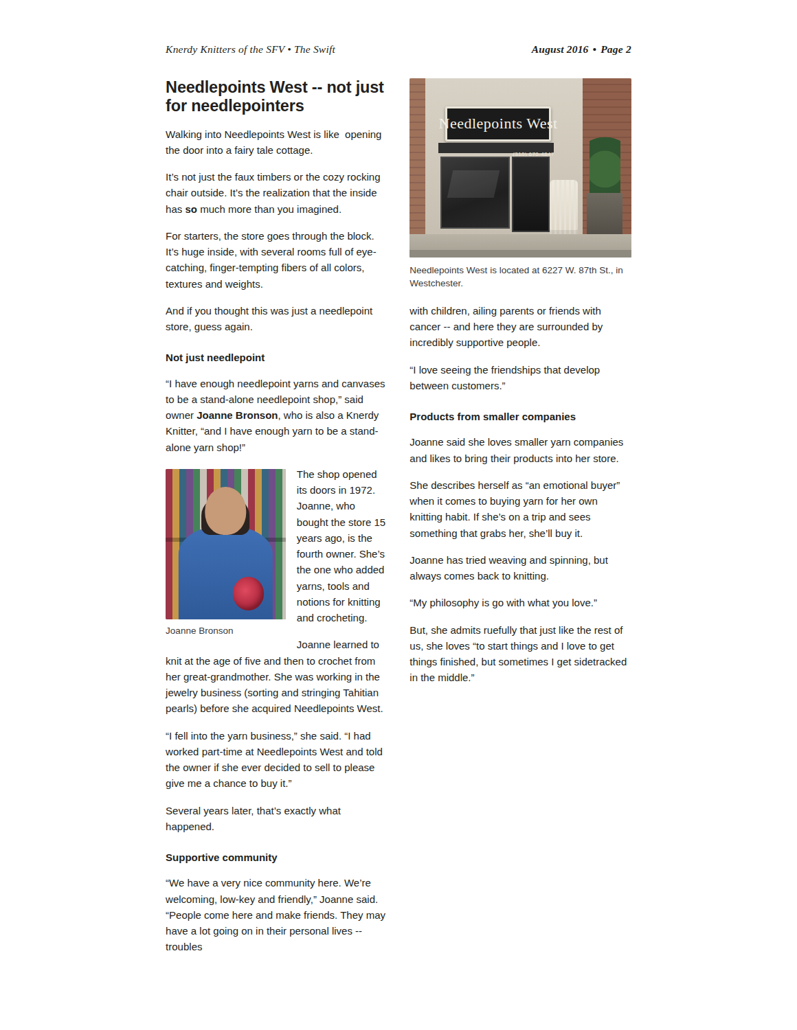Knerdy Knitters of the SFV • The Swift
August 2016•Page 2
Needlepoints West -- not just for needlepointers
Walking into Needlepoints West is like opening the door into a fairy tale cottage.
It’s not just the faux timbers or the cozy rocking chair outside. It’s the realization that the inside has so much more than you imagined.
For starters, the store goes through the block. It’s huge inside, with several rooms full of eye-catching, finger-tempting fibers of all colors, textures and weights.
And if you thought this was just a needlepoint store, guess again.
Not just needlepoint
“I have enough needlepoint yarns and canvases to be a stand-alone needlepoint shop,” said owner Joanne Bronson, who is also a Knerdy Knitter, “and I have enough yarn to be a stand-alone yarn shop!”
Joanne Bronson
The shop opened its doors in 1972. Joanne, who bought the store 15 years ago, is the fourth owner. She’s the one who added yarns, tools and notions for knitting and crocheting.
Joanne learned to knit at the age of five and then to crochet from her great-grandmother. She was working in the jewelry business (sorting and stringing Tahitian pearls) before she acquired Needlepoints West.
“I fell into the yarn business,” she said. “I had worked part-time at Needlepoints West and told the owner if she ever decided to sell to please give me a chance to buy it.”
Several years later, that’s exactly what happened.
Supportive community
“We have a very nice community here. We’re welcoming, low-key and friendly,” Joanne said. “People come here and make friends. They may have a lot going on in their personal lives -- troubles
Needlepoints West
(310) 670-4847
Needlepoints West is located at 6227 W. 87th St., in Westchester.
with children, ailing parents or friends with cancer -- and here they are surrounded by incredibly supportive people.
“I love seeing the friendships that develop between customers.”
Products from smaller companies
Joanne said she loves smaller yarn companies and likes to bring their products into her store.
She describes herself as “an emotional buyer” when it comes to buying yarn for her own knitting habit. If she’s on a trip and sees something that grabs her, she’ll buy it.
Joanne has tried weaving and spinning, but always comes back to knitting.
“My philosophy is go with what you love.”
But, she admits ruefully that just like the rest of us, she loves “to start things and I love to get things finished, but sometimes I get sidetracked in the middle.”